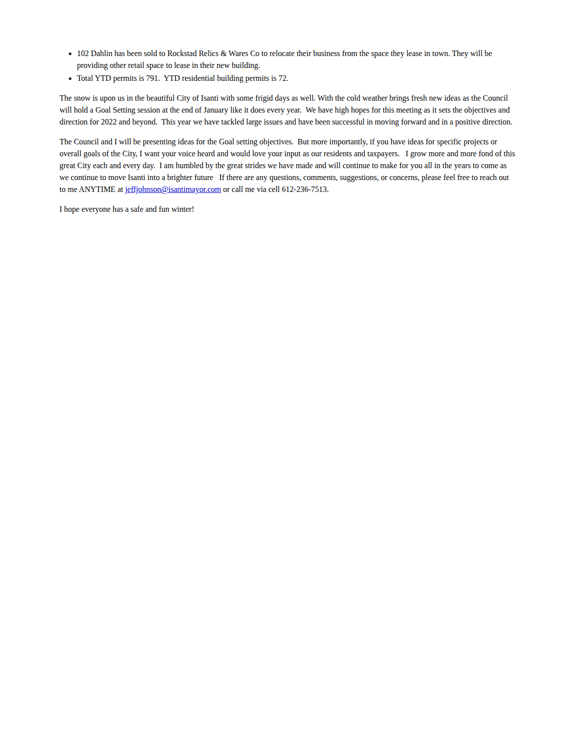102 Dahlin has been sold to Rockstad Relics & Wares Co to relocate their business from the space they lease in town. They will be providing other retail space to lease in their new building.
Total YTD permits is 791. YTD residential building permits is 72.
The snow is upon us in the beautiful City of Isanti with some frigid days as well. With the cold weather brings fresh new ideas as the Council will hold a Goal Setting session at the end of January like it does every year. We have high hopes for this meeting as it sets the objectives and direction for 2022 and beyond. This year we have tackled large issues and have been successful in moving forward and in a positive direction.
The Council and I will be presenting ideas for the Goal setting objectives. But more importantly, if you have ideas for specific projects or overall goals of the City, I want your voice heard and would love your input as our residents and taxpayers. I grow more and more fond of this great City each and every day. I am humbled by the great strides we have made and will continue to make for you all in the years to come as we continue to move Isanti into a brighter future If there are any questions, comments, suggestions, or concerns, please feel free to reach out to me ANYTIME at jeffjohnson@isantimayor.com or call me via cell 612-236-7513.
I hope everyone has a safe and fun winter!